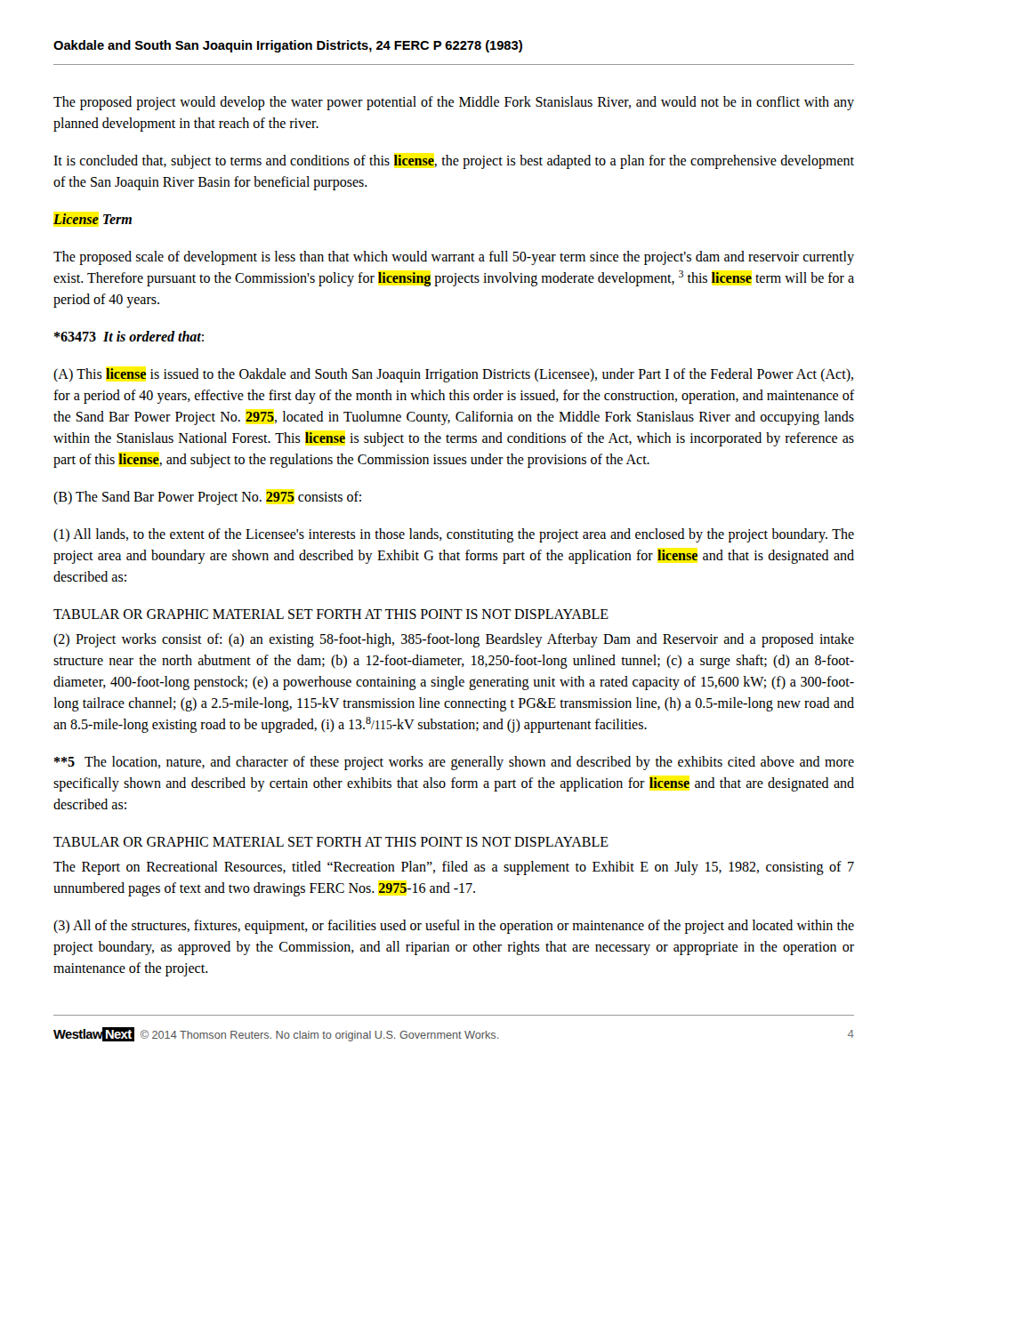Oakdale and South San Joaquin Irrigation Districts, 24 FERC P 62278 (1983)
The proposed project would develop the water power potential of the Middle Fork Stanislaus River, and would not be in conflict with any planned development in that reach of the river.
It is concluded that, subject to terms and conditions of this license, the project is best adapted to a plan for the comprehensive development of the San Joaquin River Basin for beneficial purposes.
License Term
The proposed scale of development is less than that which would warrant a full 50-year term since the project's dam and reservoir currently exist. Therefore pursuant to the Commission's policy for licensing projects involving moderate development, 3 this license term will be for a period of 40 years.
*63473 It is ordered that:
(A) This license is issued to the Oakdale and South San Joaquin Irrigation Districts (Licensee), under Part I of the Federal Power Act (Act), for a period of 40 years, effective the first day of the month in which this order is issued, for the construction, operation, and maintenance of the Sand Bar Power Project No. 2975, located in Tuolumne County, California on the Middle Fork Stanislaus River and occupying lands within the Stanislaus National Forest. This license is subject to the terms and conditions of the Act, which is incorporated by reference as part of this license, and subject to the regulations the Commission issues under the provisions of the Act.
(B) The Sand Bar Power Project No. 2975 consists of:
(1) All lands, to the extent of the Licensee's interests in those lands, constituting the project area and enclosed by the project boundary. The project area and boundary are shown and described by Exhibit G that forms part of the application for license and that is designated and described as:
TABULAR OR GRAPHIC MATERIAL SET FORTH AT THIS POINT IS NOT DISPLAYABLE
(2) Project works consist of: (a) an existing 58-foot-high, 385-foot-long Beardsley Afterbay Dam and Reservoir and a proposed intake structure near the north abutment of the dam; (b) a 12-foot-diameter, 18,250-foot-long unlined tunnel; (c) a surge shaft; (d) an 8-foot-diameter, 400-foot-long penstock; (e) a powerhouse containing a single generating unit with a rated capacity of 15,600 kW; (f) a 300-foot-long tailrace channel; (g) a 2.5-mile-long, 115-kV transmission line connecting t PG&E transmission line, (h) a 0.5-mile-long new road and an 8.5-mile-long existing road to be upgraded, (i) a 13.8/115-kV substation; and (j) appurtenant facilities.
**5 The location, nature, and character of these project works are generally shown and described by the exhibits cited above and more specifically shown and described by certain other exhibits that also form a part of the application for license and that are designated and described as:
TABULAR OR GRAPHIC MATERIAL SET FORTH AT THIS POINT IS NOT DISPLAYABLE
The Report on Recreational Resources, titled “Recreation Plan”, filed as a supplement to Exhibit E on July 15, 1982, consisting of 7 unnumbered pages of text and two drawings FERC Nos. 2975-16 and -17.
(3) All of the structures, fixtures, equipment, or facilities used or useful in the operation or maintenance of the project and located within the project boundary, as approved by the Commission, and all riparian or other rights that are necessary or appropriate in the operation or maintenance of the project.
WestlawNext © 2014 Thomson Reuters. No claim to original U.S. Government Works.
4